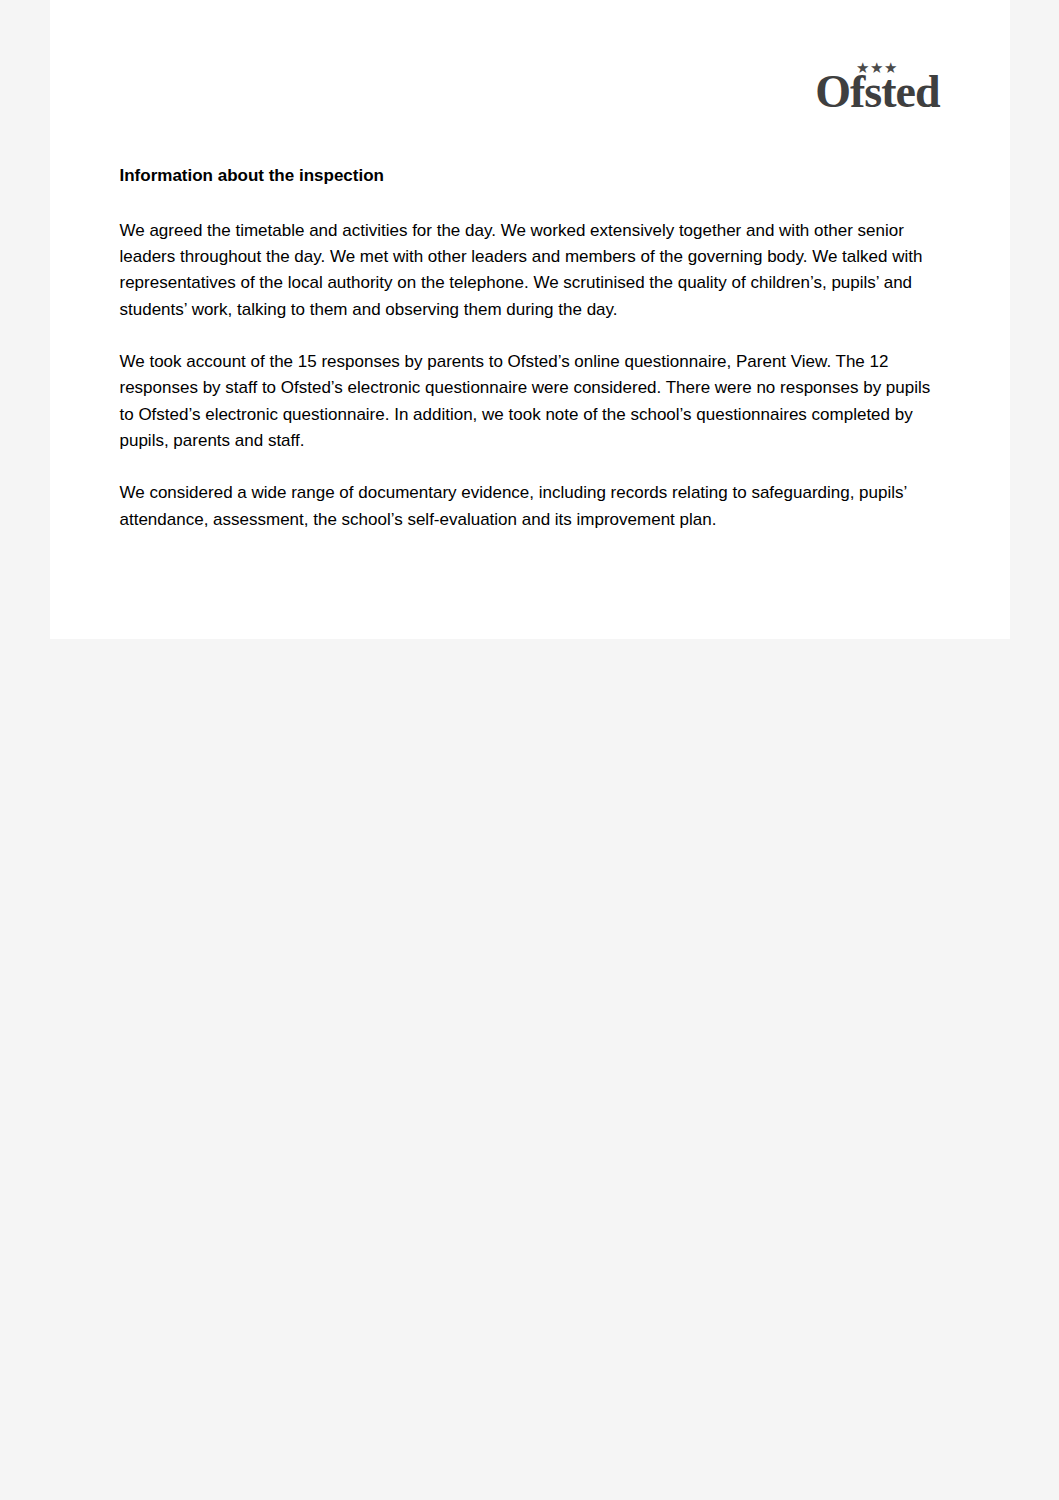★★★
Ofsted
Information about the inspection
We agreed the timetable and activities for the day. We worked extensively together and with other senior leaders throughout the day. We met with other leaders and members of the governing body. We talked with representatives of the local authority on the telephone. We scrutinised the quality of children’s, pupils’ and students’ work, talking to them and observing them during the day.
We took account of the 15 responses by parents to Ofsted’s online questionnaire, Parent View. The 12 responses by staff to Ofsted’s electronic questionnaire were considered. There were no responses by pupils to Ofsted’s electronic questionnaire. In addition, we took note of the school’s questionnaires completed by pupils, parents and staff.
We considered a wide range of documentary evidence, including records relating to safeguarding, pupils’ attendance, assessment, the school’s self-evaluation and its improvement plan.